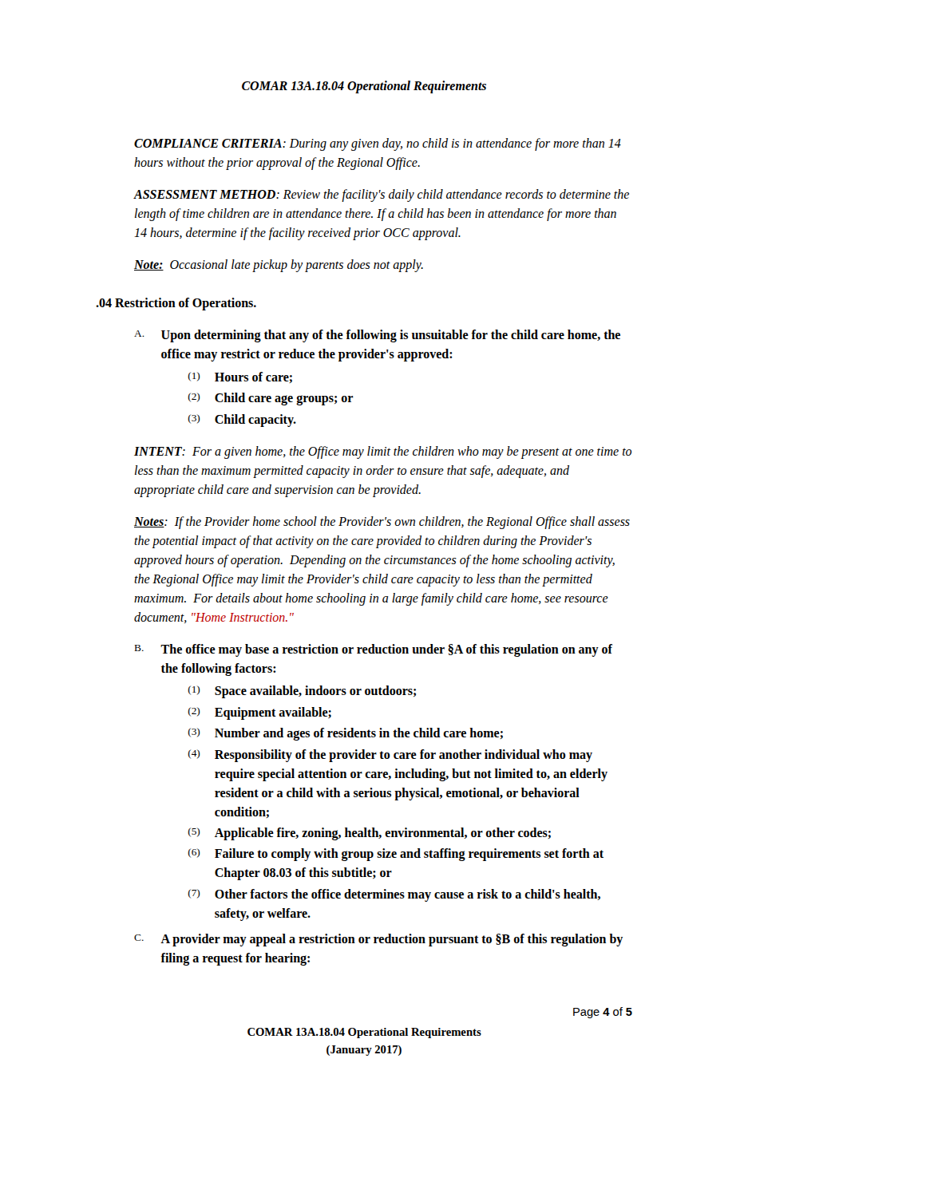COMAR 13A.18.04 Operational Requirements
COMPLIANCE CRITERIA: During any given day, no child is in attendance for more than 14 hours without the prior approval of the Regional Office.
ASSESSMENT METHOD: Review the facility's daily child attendance records to determine the length of time children are in attendance there. If a child has been in attendance for more than 14 hours, determine if the facility received prior OCC approval.
Note: Occasional late pickup by parents does not apply.
.04 Restriction of Operations.
A. Upon determining that any of the following is unsuitable for the child care home, the office may restrict or reduce the provider's approved:
(1) Hours of care;
(2) Child care age groups; or
(3) Child capacity.
INTENT: For a given home, the Office may limit the children who may be present at one time to less than the maximum permitted capacity in order to ensure that safe, adequate, and appropriate child care and supervision can be provided.
Notes: If the Provider home school the Provider's own children, the Regional Office shall assess the potential impact of that activity on the care provided to children during the Provider's approved hours of operation. Depending on the circumstances of the home schooling activity, the Regional Office may limit the Provider's child care capacity to less than the permitted maximum. For details about home schooling in a large family child care home, see resource document, "Home Instruction."
B. The office may base a restriction or reduction under §A of this regulation on any of the following factors:
(1) Space available, indoors or outdoors;
(2) Equipment available;
(3) Number and ages of residents in the child care home;
(4) Responsibility of the provider to care for another individual who may require special attention or care, including, but not limited to, an elderly resident or a child with a serious physical, emotional, or behavioral condition;
(5) Applicable fire, zoning, health, environmental, or other codes;
(6) Failure to comply with group size and staffing requirements set forth at Chapter 08.03 of this subtitle; or
(7) Other factors the office determines may cause a risk to a child's health, safety, or welfare.
C. A provider may appeal a restriction or reduction pursuant to §B of this regulation by filing a request for hearing:
Page 4 of 5
COMAR 13A.18.04 Operational Requirements
(January 2017)